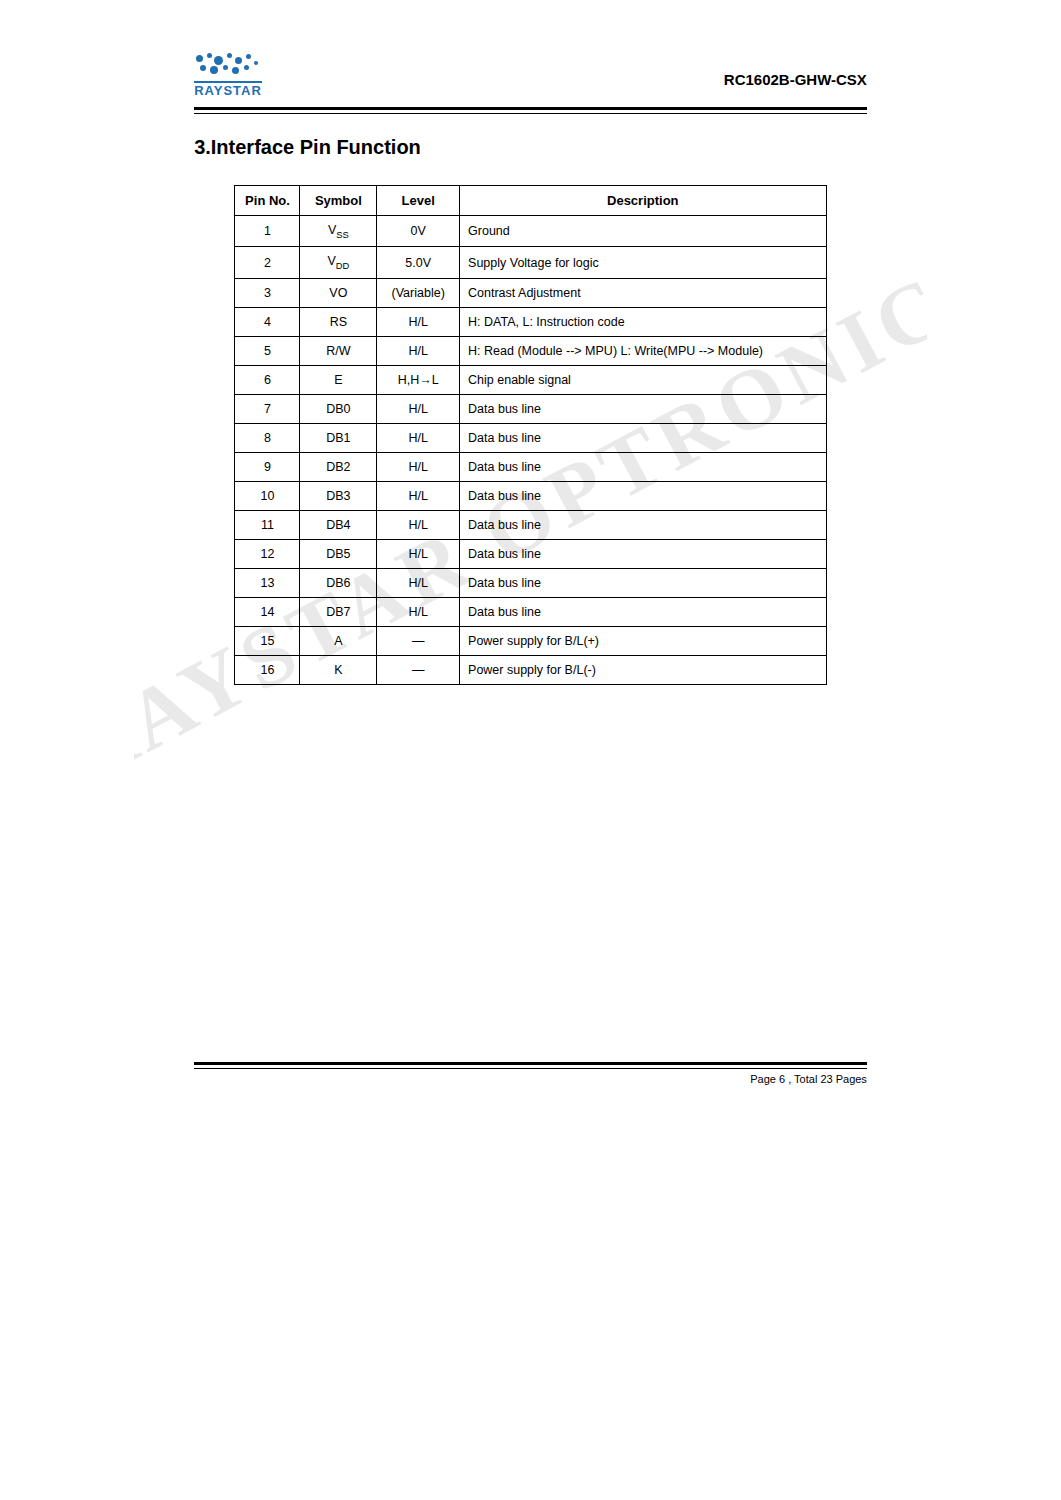RAYSTAR OPTRONICS
RAYSTAR
RC1602B-GHW-CSX
3.Interface Pin Function
| Pin No. | Symbol | Level | Description |
| --- | --- | --- | --- |
| 1 | V SS | 0V | Ground |
| 2 | V DD | 5.0V | Supply Voltage for logic |
| 3 | VO | (Variable) | Contrast Adjustment |
| 4 | RS | H/L | H: DATA, L: Instruction code |
| 5 | R/W | H/L | H: Read (Module --> MPU) L: Write(MPU --> Module) |
| 6 | E | H,H→L | Chip enable signal |
| 7 | DB0 | H/L | Data bus line |
| 8 | DB1 | H/L | Data bus line |
| 9 | DB2 | H/L | Data bus line |
| 10 | DB3 | H/L | Data bus line |
| 11 | DB4 | H/L | Data bus line |
| 12 | DB5 | H/L | Data bus line |
| 13 | DB6 | H/L | Data bus line |
| 14 | DB7 | H/L | Data bus line |
| 15 | A | — | Power supply for B/L(+) |
| 16 | K | — | Power supply for B/L(-) |
Page 6 , Total 23 Pages